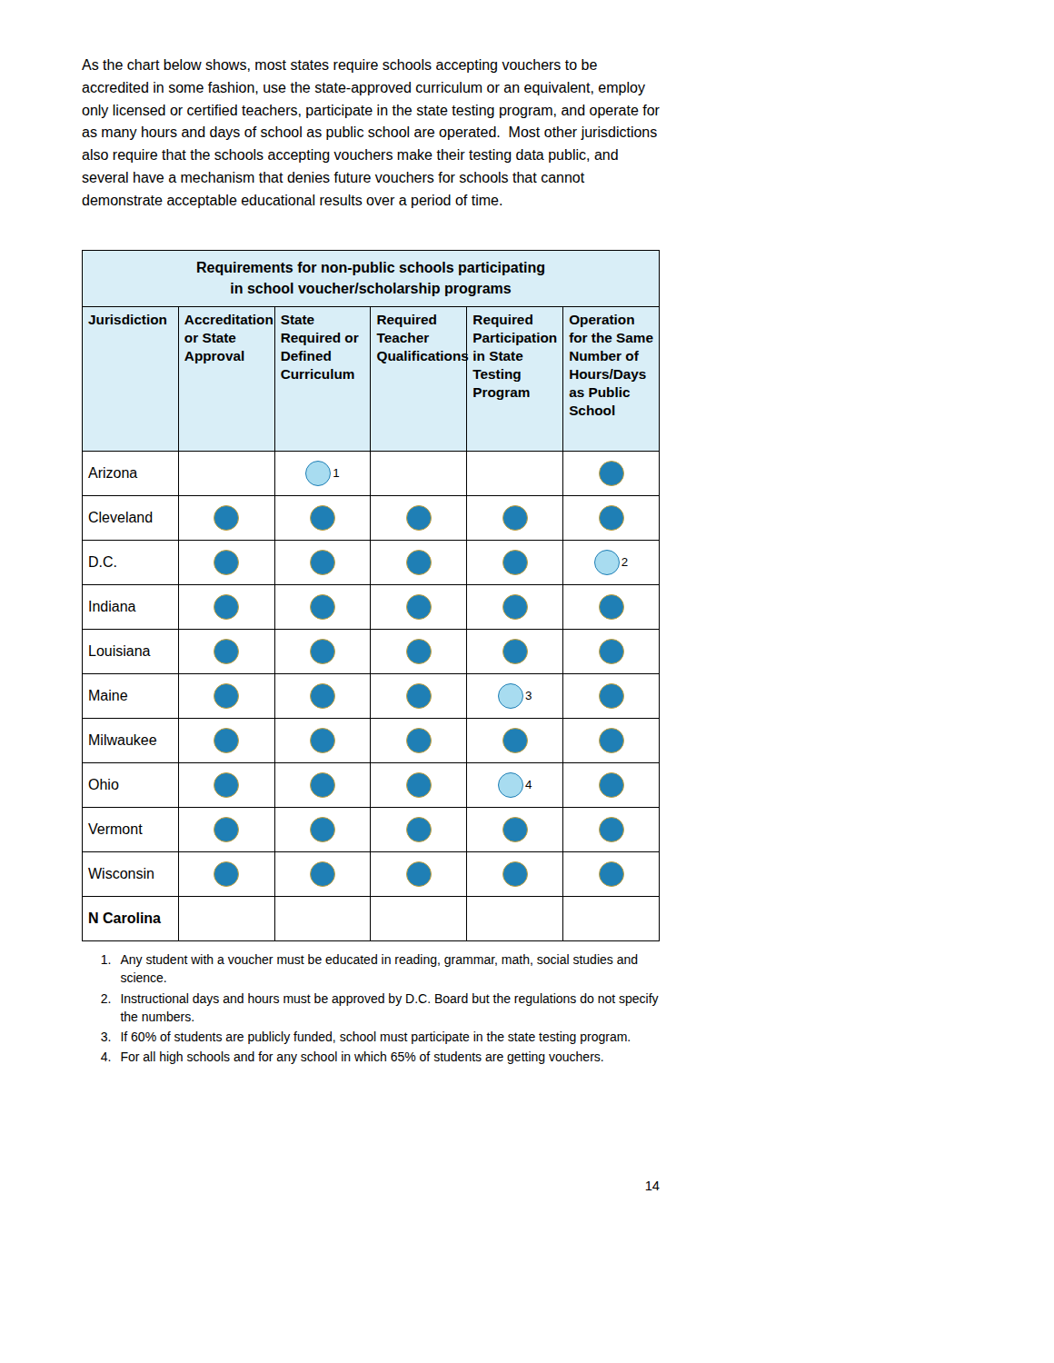As the chart below shows, most states require schools accepting vouchers to be accredited in some fashion, use the state-approved curriculum or an equivalent, employ only licensed or certified teachers, participate in the state testing program, and operate for as many hours and days of school as public school are operated. Most other jurisdictions also require that the schools accepting vouchers make their testing data public, and several have a mechanism that denies future vouchers for schools that cannot demonstrate acceptable educational results over a period of time.
| Requirements for non-public schools participating in school voucher/scholarship programs |
| --- |
| Jurisdiction | Accreditation or State Approval | State Required or Defined Curriculum | Required Teacher Qualifications | Required Participation in State Testing Program | Operation for the Same Number of Hours/Days as Public School |
| Arizona | | 1 | | | |
| Cleveland | | | | | |
| D.C. | | | | | 2 |
| Indiana | | | | | |
| Louisiana | | | | | |
| Maine | | | | 3 | |
| Milwaukee | | | | | |
| Ohio | | | | 4 | |
| Vermont | | | | | |
| Wisconsin | | | | | |
| N Carolina | | | | | |
Any student with a voucher must be educated in reading, grammar, math, social studies and science.
Instructional days and hours must be approved by D.C. Board but the regulations do not specify the numbers.
If 60% of students are publicly funded, school must participate in the state testing program.
For all high schools and for any school in which 65% of students are getting vouchers.
14